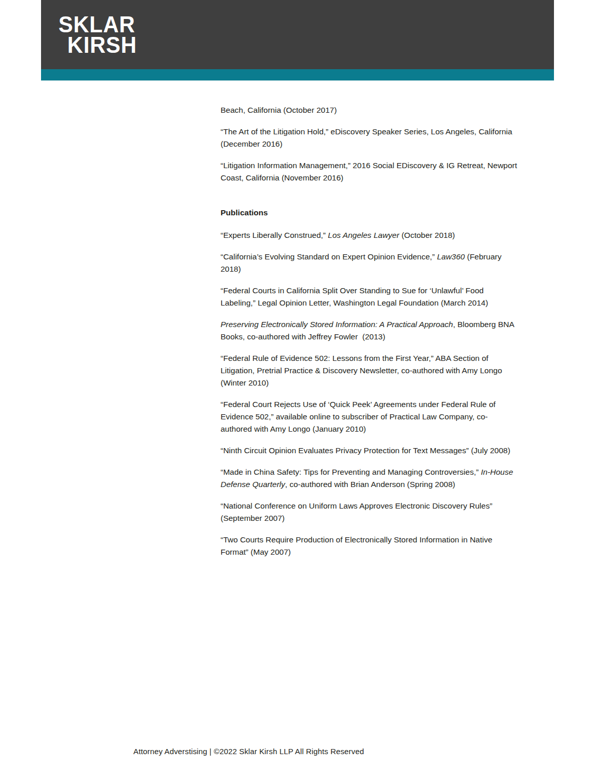Sklar Kirsh
Beach, California (October 2017)
“The Art of the Litigation Hold,” eDiscovery Speaker Series, Los Angeles, California (December 2016)
“Litigation Information Management,” 2016 Social EDiscovery & IG Retreat, Newport Coast, California (November 2016)
Publications
“Experts Liberally Construed,” Los Angeles Lawyer (October 2018)
“California’s Evolving Standard on Expert Opinion Evidence,” Law360 (February 2018)
“Federal Courts in California Split Over Standing to Sue for ‘Unlawful’ Food Labeling,” Legal Opinion Letter, Washington Legal Foundation (March 2014)
Preserving Electronically Stored Information: A Practical Approach, Bloomberg BNA Books, co-authored with Jeffrey Fowler (2013)
“Federal Rule of Evidence 502: Lessons from the First Year,” ABA Section of Litigation, Pretrial Practice & Discovery Newsletter, co-authored with Amy Longo (Winter 2010)
“Federal Court Rejects Use of ‘Quick Peek’ Agreements under Federal Rule of Evidence 502,” available online to subscriber of Practical Law Company, co-authored with Amy Longo (January 2010)
“Ninth Circuit Opinion Evaluates Privacy Protection for Text Messages” (July 2008)
“Made in China Safety: Tips for Preventing and Managing Controversies,” In-House Defense Quarterly, co-authored with Brian Anderson (Spring 2008)
“National Conference on Uniform Laws Approves Electronic Discovery Rules” (September 2007)
“Two Courts Require Production of Electronically Stored Information in Native Format” (May 2007)
Attorney Adverstising | ©2022 Sklar Kirsh LLP All Rights Reserved